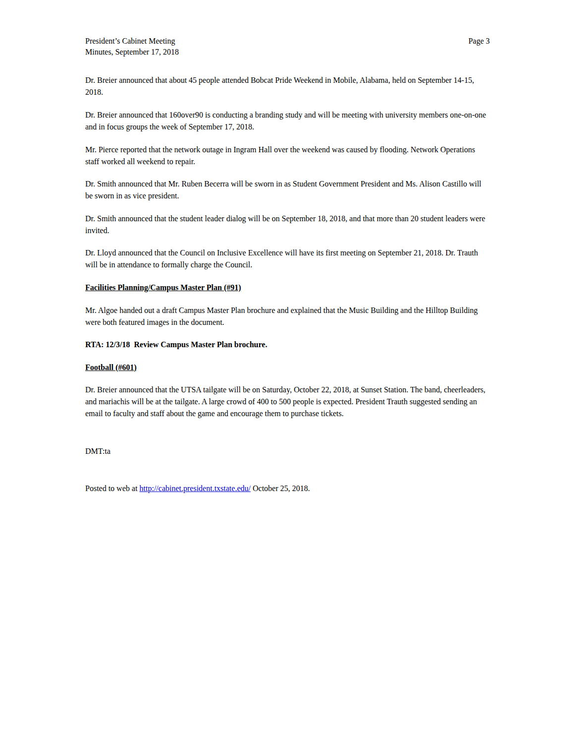Page 3
President’s Cabinet Meeting
Minutes, September 17, 2018
Dr. Breier announced that about 45 people attended Bobcat Pride Weekend in Mobile, Alabama, held on September 14-15, 2018.
Dr. Breier announced that 160over90 is conducting a branding study and will be meeting with university members one-on-one and in focus groups the week of September 17, 2018.
Mr. Pierce reported that the network outage in Ingram Hall over the weekend was caused by flooding. Network Operations staff worked all weekend to repair.
Dr. Smith announced that Mr. Ruben Becerra will be sworn in as Student Government President and Ms. Alison Castillo will be sworn in as vice president.
Dr. Smith announced that the student leader dialog will be on September 18, 2018, and that more than 20 student leaders were invited.
Dr. Lloyd announced that the Council on Inclusive Excellence will have its first meeting on September 21, 2018. Dr. Trauth will be in attendance to formally charge the Council.
Facilities Planning/Campus Master Plan (#91)
Mr. Algoe handed out a draft Campus Master Plan brochure and explained that the Music Building and the Hilltop Building were both featured images in the document.
RTA: 12/3/18 Review Campus Master Plan brochure.
Football (#601)
Dr. Breier announced that the UTSA tailgate will be on Saturday, October 22, 2018, at Sunset Station. The band, cheerleaders, and mariachis will be at the tailgate. A large crowd of 400 to 500 people is expected. President Trauth suggested sending an email to faculty and staff about the game and encourage them to purchase tickets.
DMT:ta
Posted to web at http://cabinet.president.txstate.edu/ October 25, 2018.